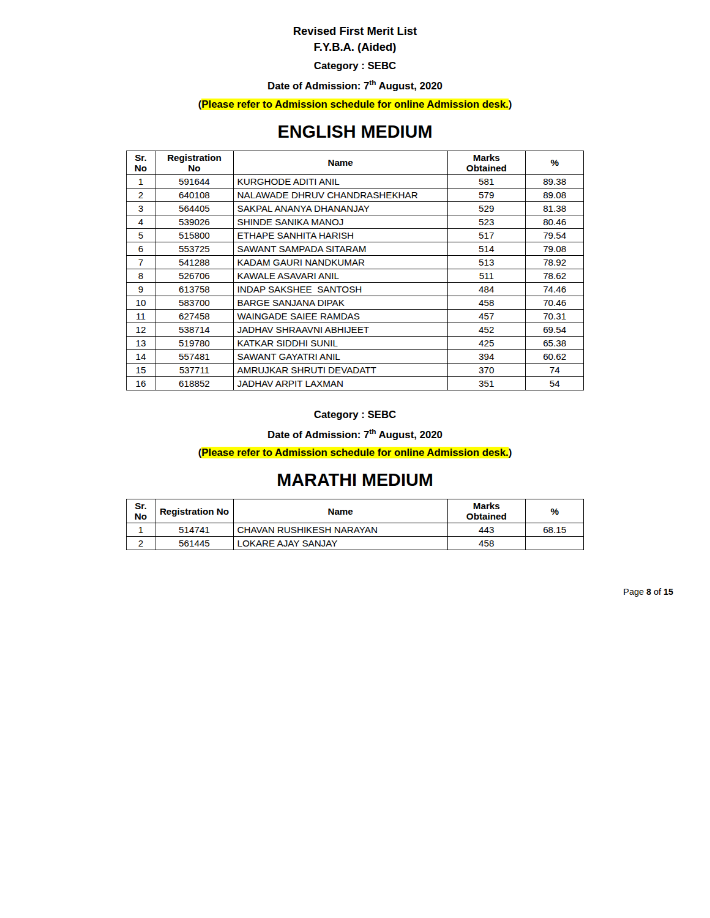Revised First Merit List
F.Y.B.A. (Aided)
Category : SEBC
Date of Admission: 7th August, 2020
(Please refer to Admission schedule for online Admission desk.)
ENGLISH MEDIUM
| Sr. No | Registration No | Name | Marks Obtained | % |
| --- | --- | --- | --- | --- |
| 1 | 591644 | KURGHODE ADITI ANIL | 581 | 89.38 |
| 2 | 640108 | NALAWADE DHRUV CHANDRASHEKHAR | 579 | 89.08 |
| 3 | 564405 | SAKPAL ANANYA DHANANJAY | 529 | 81.38 |
| 4 | 539026 | SHINDE SANIKA MANOJ | 523 | 80.46 |
| 5 | 515800 | ETHAPE SANHITA HARISH | 517 | 79.54 |
| 6 | 553725 | SAWANT SAMPADA SITARAM | 514 | 79.08 |
| 7 | 541288 | KADAM GAURI NANDKUMAR | 513 | 78.92 |
| 8 | 526706 | KAWALE ASAVARI ANIL | 511 | 78.62 |
| 9 | 613758 | INDAP SAKSHEE SANTOSH | 484 | 74.46 |
| 10 | 583700 | BARGE SANJANA DIPAK | 458 | 70.46 |
| 11 | 627458 | WAINGADE SAIEE RAMDAS | 457 | 70.31 |
| 12 | 538714 | JADHAV SHRAAVNI ABHIJEET | 452 | 69.54 |
| 13 | 519780 | KATKAR SIDDHI SUNIL | 425 | 65.38 |
| 14 | 557481 | SAWANT GAYATRI ANIL | 394 | 60.62 |
| 15 | 537711 | AMRUJKAR SHRUTI DEVADATT | 370 | 74 |
| 16 | 618852 | JADHAV ARPIT LAXMAN | 351 | 54 |
Category : SEBC
Date of Admission: 7th August, 2020
(Please refer to Admission schedule for online Admission desk.)
MARATHI MEDIUM
| Sr. No | Registration No | Name | Marks Obtained | % |
| --- | --- | --- | --- | --- |
| 1 | 514741 | CHAVAN RUSHIKESH NARAYAN | 443 | 68.15 |
| 2 | 561445 | LOKARE AJAY SANJAY | 458 | |
Page 8 of 15